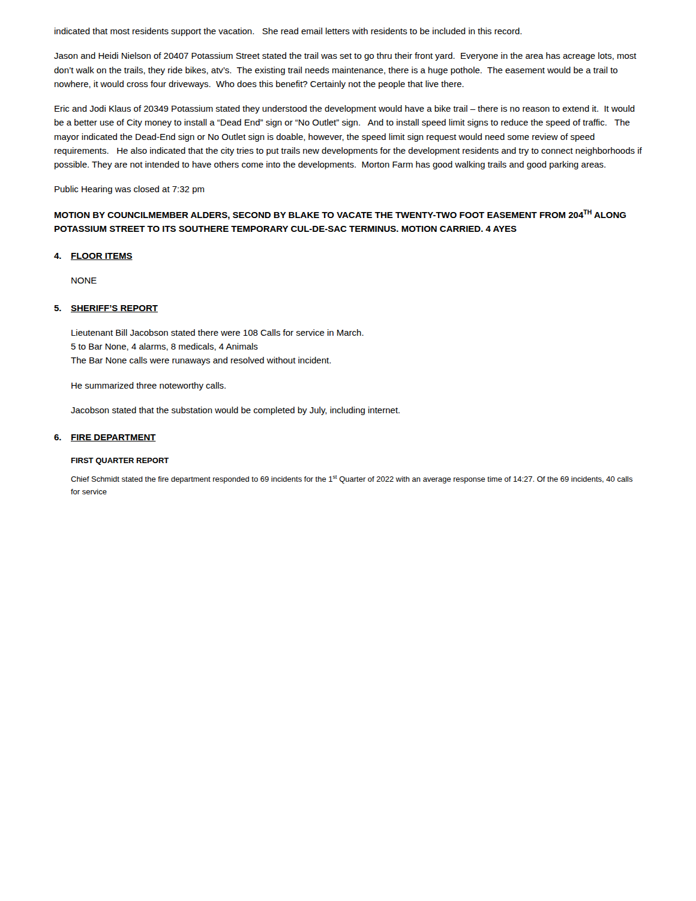indicated that most residents support the vacation. She read email letters with residents to be included in this record.
Jason and Heidi Nielson of 20407 Potassium Street stated the trail was set to go thru their front yard. Everyone in the area has acreage lots, most don’t walk on the trails, they ride bikes, atv’s. The existing trail needs maintenance, there is a huge pothole. The easement would be a trail to nowhere, it would cross four driveways. Who does this benefit? Certainly not the people that live there.
Eric and Jodi Klaus of 20349 Potassium stated they understood the development would have a bike trail – there is no reason to extend it. It would be a better use of City money to install a “Dead End” sign or “No Outlet” sign. And to install speed limit signs to reduce the speed of traffic. The mayor indicated the Dead-End sign or No Outlet sign is doable, however, the speed limit sign request would need some review of speed requirements. He also indicated that the city tries to put trails new developments for the development residents and try to connect neighborhoods if possible. They are not intended to have others come into the developments. Morton Farm has good walking trails and good parking areas.
Public Hearing was closed at 7:32 pm
MOTION BY COUNCILMEMBER ALDERS, SECOND BY BLAKE TO VACATE THE TWENTY-TWO FOOT EASEMENT FROM 204TH ALONG POTASSIUM STREET TO ITS SOUTHERE TEMPORARY CUL-DE-SAC TERMINUS. MOTION CARRIED. 4 AYES
4. Floor Items
NONE
5. Sheriff’s Report
Lieutenant Bill Jacobson stated there were 108 Calls for service in March.
5 to Bar None, 4 alarms, 8 medicals, 4 Animals
The Bar None calls were runaways and resolved without incident.
He summarized three noteworthy calls.
Jacobson stated that the substation would be completed by July, including internet.
6. Fire Department
FIRST QUARTER REPORT
Chief Schmidt stated the fire department responded to 69 incidents for the 1st Quarter of 2022 with an average response time of 14:27. Of the 69 incidents, 40 calls for service